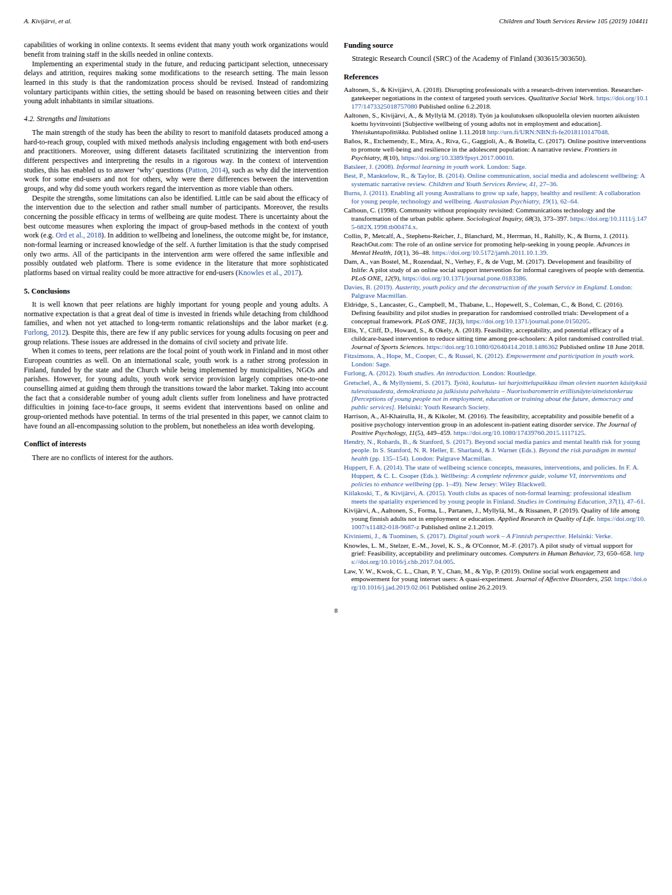A. Kivijärvi, et al.
Children and Youth Services Review 105 (2019) 104411
capabilities of working in online contexts. It seems evident that many youth work organizations would benefit from training staff in the skills needed in online contexts.
Implementing an experimental study in the future, and reducing participant selection, unnecessary delays and attrition, requires making some modifications to the research setting. The main lesson learned in this study is that the randomization process should be revised. Instead of randomizing voluntary participants within cities, the setting should be based on reasoning between cities and their young adult inhabitants in similar situations.
4.2. Strengths and limitations
The main strength of the study has been the ability to resort to manifold datasets produced among a hard-to-reach group, coupled with mixed methods analysis including engagement with both end-users and practitioners. Moreover, using different datasets facilitated scrutinizing the intervention from different perspectives and interpreting the results in a rigorous way. In the context of intervention studies, this has enabled us to answer ‘why’ questions (Patton, 2014), such as why did the intervention work for some end-users and not for others, why were there differences between the intervention groups, and why did some youth workers regard the intervention as more viable than others.
Despite the strengths, some limitations can also be identified. Little can be said about the efficacy of the intervention due to the selection and rather small number of participants. Moreover, the results concerning the possible efficacy in terms of wellbeing are quite modest. There is uncertainty about the best outcome measures when exploring the impact of group-based methods in the context of youth work (e.g. Ord et al., 2018). In addition to wellbeing and loneliness, the outcome might be, for instance, non-formal learning or increased knowledge of the self. A further limitation is that the study comprised only two arms. All of the participants in the intervention arm were offered the same inflexible and possibly outdated web platform. There is some evidence in the literature that more sophisticated platforms based on virtual reality could be more attractive for end-users (Knowles et al., 2017).
5. Conclusions
It is well known that peer relations are highly important for young people and young adults. A normative expectation is that a great deal of time is invested in friends while detaching from childhood families, and when not yet attached to long-term romantic relationships and the labor market (e.g. Furlong, 2012). Despite this, there are few if any public services for young adults focusing on peer and group relations. These issues are addressed in the domains of civil society and private life.
When it comes to teens, peer relations are the focal point of youth work in Finland and in most other European countries as well. On an international scale, youth work is a rather strong profession in Finland, funded by the state and the Church while being implemented by municipalities, NGOs and parishes. However, for young adults, youth work service provision largely comprises one-to-one counselling aimed at guiding them through the transitions toward the labor market. Taking into account the fact that a considerable number of young adult clients suffer from loneliness and have protracted difficulties in joining face-to-face groups, it seems evident that interventions based on online and group-oriented methods have potential. In terms of the trial presented in this paper, we cannot claim to have found an all-encompassing solution to the problem, but nonetheless an idea worth developing.
Conflict of interests
There are no conflicts of interest for the authors.
Funding source
Strategic Research Council (SRC) of the Academy of Finland (303615/303650).
References
Aaltonen, S., & Kivijärvi, A. (2018). Disrupting professionals with a research-driven intervention. Researcher-gatekeeper negotiations in the context of targeted youth services. Qualitative Social Work. https://doi.org/10.1177/1473325018757080 Published online 6.2.2018.
Aaltonen, S., Kivijärvi, A., & Myllylä M. (2018). Työn ja koulutuksen ulkopuolella olevien nuorten aikuisten koettu hyvinvointi [Subjective wellbeing of young adults not in employment and education]. Yhteiskuntapolitiikka. Published online 1.11.2018 http://urn.fi/URN:NBN:fi-fe2018110147048.
Baños, R., Etchemendy, E., Mira, A., Riva, G., Gaggioli, A., & Botella, C. (2017). Online positive interventions to promote well-being and resilience in the adolescent population: A narrative review. Frontiers in Psychiatry, 8(10), https://doi.org/10.3389/fpsyt.2017.00010.
Batsleer, J. (2008). Informal learning in youth work. London: Sage.
Best, P., Manktelow, R., & Taylor, B. (2014). Online communication, social media and adolescent wellbeing: A systematic narrative review. Children and Youth Services Review, 41, 27–36.
Burns, J. (2011). Enabling all young Australians to grow up safe, happy, healthy and resilient: A collaboration for young people, technology and wellbeing. Australasian Psychiatry, 19(1), 62–64.
Calhoun, C. (1998). Community without propinquity revisited: Communications technology and the transformation of the urban public sphere. Sociological Inquiry, 68(3), 373–397. https://doi.org/10.1111/j.1475-682X.1998.tb00474.x.
Collin, P., Metcalf, A., Stephens-Reicher, J., Blanchard, M., Herrman, H., Rahilly, K., & Burns, J. (2011). ReachOut.com: The role of an online service for promoting help-seeking in young people. Advances in Mental Health, 10(1), 36–48. https://doi.org/10.5172/jamh.2011.10.1.39.
Dam, A., van Bostel, M., Rozendaal, N., Verhey, F., & de Vugt, M. (2017). Development and feasibility of Inlife: A pilot study of an online social support intervention for informal caregivers of people with dementia. PLoS ONE, 12(9), https://doi.org/10.1371/journal.pone.0183386.
Davies, B. (2019). Austerity, youth policy and the deconstruction of the youth Service in England. London: Palgrave Macmillan.
Eldridge, S., Lancaster, G., Campbell, M., Thabane, L., Hopewell, S., Coleman, C., & Bond, C. (2016). Defining feasibility and pilot studies in preparation for randomised controlled trials: Development of a conceptual framework. PLoS ONE, 11(3), https://doi.org/10.1371/journal.pone.0150205.
Ellis, Y., Cliff, D., Howard, S., & Okely, A. (2018). Feasibility, acceptability, and potential efficacy of a childcare-based intervention to reduce sitting time among pre-schoolers: A pilot randomised controlled trial. Journal of Sports Sciences. https://doi.org/10.1080/02640414.2018.1486362 Published online 18 June 2018.
Fitzsimons, A., Hope, M., Cooper, C., & Russel, K. (2012). Empowerment and participation in youth work. London: Sage.
Furlong, A. (2012). Youth studies. An introduction. London: Routledge.
Gretschel, A., & Myllyniemi, S. (2017). Työtä, koulutus- tai harjoittelupaikkaa ilman olevien nuorten käsityksiä tulevaisuudesta, demokratiasta ja julkisista palveluista – Nuorisobarometrin erillisnäyte/aineistonkeruu [Perceptions of young people not in employment, education or training about the future, democracy and public services]. Helsinki: Youth Research Society.
Harrison, A., Al-Khairulla, H., & Kikoler, M. (2016). The feasibility, acceptability and possible benefit of a positive psychology intervention group in an adolescent in-patient eating disorder service. The Journal of Positive Psychology, 11(5), 449–459. https://doi.org/10.1080/17439760.2015.1117125.
Hendry, N., Robards, B., & Stanford, S. (2017). Beyond social media panics and mental health risk for young people. In S. Stanford, N. R. Heller, E. Sharland, & J. Warner (Eds.). Beyond the risk paradigm in mental health (pp. 135–154). London: Palgrave Macmillan.
Huppert, F. A. (2014). The state of wellbeing science concepts, measures, interventions, and policies. In F. A. Huppert, & C. L. Cooper (Eds.). Wellbeing: A complete reference guide, volume VI, interventions and policies to enhance wellbeing (pp. 1–49). New Jersey: Wiley Blackwell.
Kiilakoski, T., & Kivijärvi, A. (2015). Youth clubs as spaces of non-formal learning: professional idealism meets the spatiality experienced by young people in Finland. Studies in Continuing Education, 37(1), 47–61.
Kivijärvi, A., Aaltonen, S., Forma, L., Partanen, J., Myllylä, M., & Rissanen, P. (2019). Quality of life among young finnish adults not in employment or education. Applied Research in Quality of Life. https://doi.org/10.1007/s11482-018-9687-z Published online 2.1.2019.
Kiviniemi, J., & Tuominen, S. (2017). Digital youth work – A Finnish perspective. Helsinki: Verke.
Knowles, L. M., Stelzer, E.-M., Jovel, K. S., & O'Connor, M.-F. (2017). A pilot study of virtual support for grief: Feasibility, acceptability and preliminary outcomes. Computers in Human Behavior, 73, 650–658. https://doi.org/10.1016/j.chb.2017.04.005.
Law, Y. W., Kwok, C. L., Chan, P. Y., Chan, M., & Yip, P. (2019). Online social work engagement and empowerment for young internet users: A quasi-experiment. Journal of Affective Disorders, 250. https://doi.org/10.1016/j.jad.2019.02.061 Published online 26.2.2019.
8